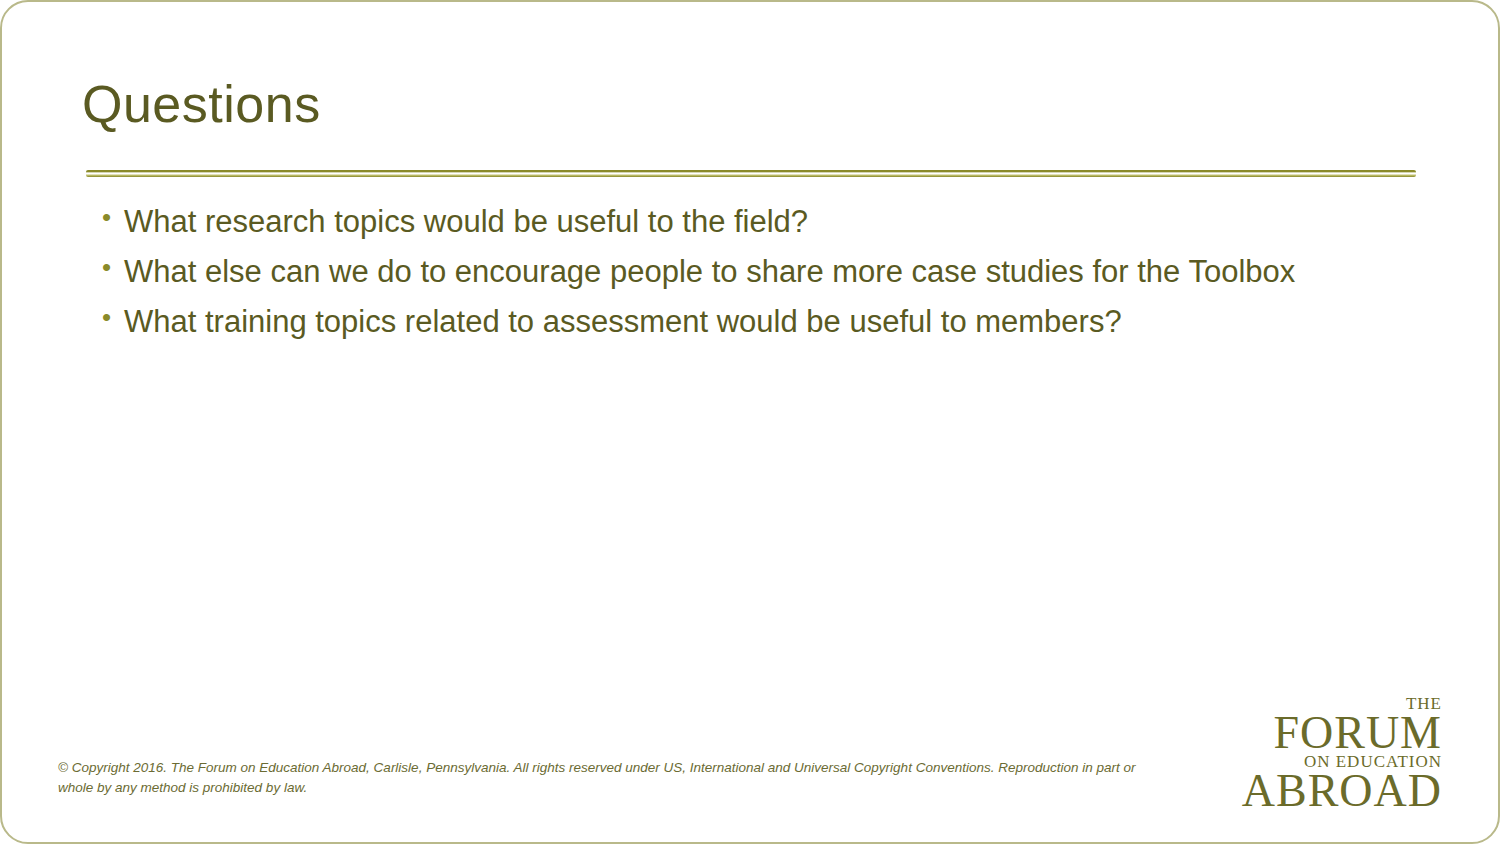Questions
What research topics would be useful to the field?
What else can we do to encourage people to share more case studies for the Toolbox
What training topics related to assessment would be useful to members?
© Copyright 2016. The Forum on Education Abroad, Carlisle, Pennsylvania. All rights reserved under US, International and Universal Copyright Conventions. Reproduction in part or whole by any method is prohibited by law.
The Forum on Education Abroad